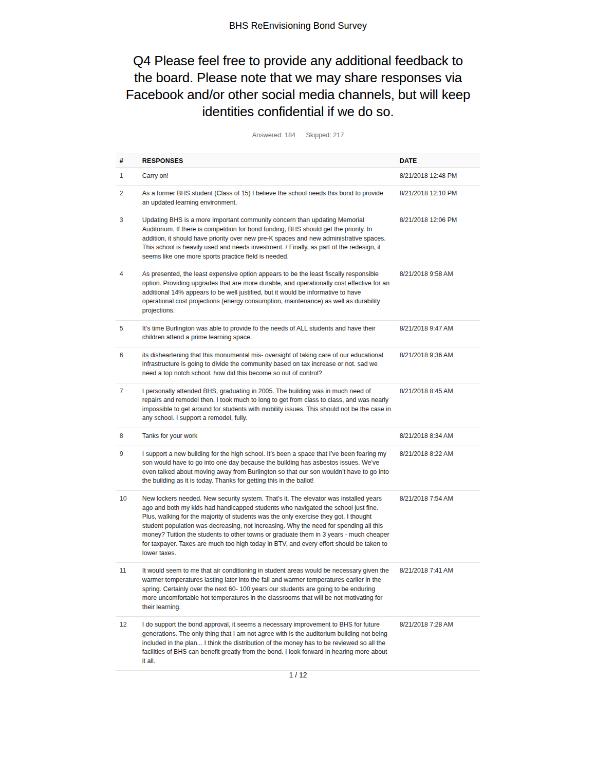BHS ReEnvisioning Bond Survey
Q4 Please feel free to provide any additional feedback to the board. Please note that we may share responses via Facebook and/or other social media channels, but will keep identities confidential if we do so.
Answered: 184Skipped: 217
| # | RESPONSES | DATE |
| --- | --- | --- |
| 1 | Carry on! | 8/21/2018 12:48 PM |
| 2 | As a former BHS student (Class of 15) I believe the school needs this bond to provide an updated learning environment. | 8/21/2018 12:10 PM |
| 3 | Updating BHS is a more important community concern than updating Memorial Auditorium. If there is competition for bond funding, BHS should get the priority. In addition, it should have priority over new pre-K spaces and new administrative spaces. This school is heavily used and needs investment. / Finally, as part of the redesign, it seems like one more sports practice field is needed. | 8/21/2018 12:06 PM |
| 4 | As presented, the least expensive option appears to be the least fiscally responsible option. Providing upgrades that are more durable, and operationally cost effective for an additional 14% appears to be well justified, but it would be informative to have operational cost projections (energy consumption, maintenance) as well as durability projections. | 8/21/2018 9:58 AM |
| 5 | It’s time Burlington was able to provide fo the needs of ALL students and have their children attend a prime learning space. | 8/21/2018 9:47 AM |
| 6 | its disheartening that this monumental mis- oversight of taking care of our educational infrastructure is going to divide the community based on tax increase or not. sad we need a top notch school. how did this become so out of control? | 8/21/2018 9:36 AM |
| 7 | I personally attended BHS, graduating in 2005. The building was in much need of repairs and remodel then. I took much to long to get from class to class, and was nearly impossible to get around for students with mobility issues. This should not be the case in any school. I support a remodel, fully. | 8/21/2018 8:45 AM |
| 8 | Tanks for your work | 8/21/2018 8:34 AM |
| 9 | I support a new building for the high school. It’s been a space that I’ve been fearing my son would have to go into one day because the building has asbestos issues. We’ve even talked about moving away from Burlington so that our son wouldn’t have to go into the building as it is today. Thanks for getting this in the ballot! | 8/21/2018 8:22 AM |
| 10 | New lockers needed. New security system. That's it. The elevator was installed years ago and both my kids had handicapped students who navigated the school just fine. Plus, walking for the majority of students was the only exercise they got. I thought student population was decreasing, not increasing. Why the need for spending all this money? Tuition the students to other towns or graduate them in 3 years - much cheaper for taxpayer. Taxes are much too high today in BTV, and every effort should be taken to lower taxes. | 8/21/2018 7:54 AM |
| 11 | It would seem to me that air conditioning in student areas would be necessary given the warmer temperatures lasting later into the fall and warmer temperatures earlier in the spring. Certainly over the next 60- 100 years our students are going to be enduring more uncomfortable hot temperatures in the classrooms that will be not motivating for their learning. | 8/21/2018 7:41 AM |
| 12 | I do support the bond approval, it seems a necessary improvement to BHS for future generations. The only thing that I am not agree with is the auditorium building not being included in the plan... I think the distribution of the money has to be reviewed so all the facilities of BHS can benefit greatly from the bond. I look forward in hearing more about it all. | 8/21/2018 7:28 AM |
1 / 12